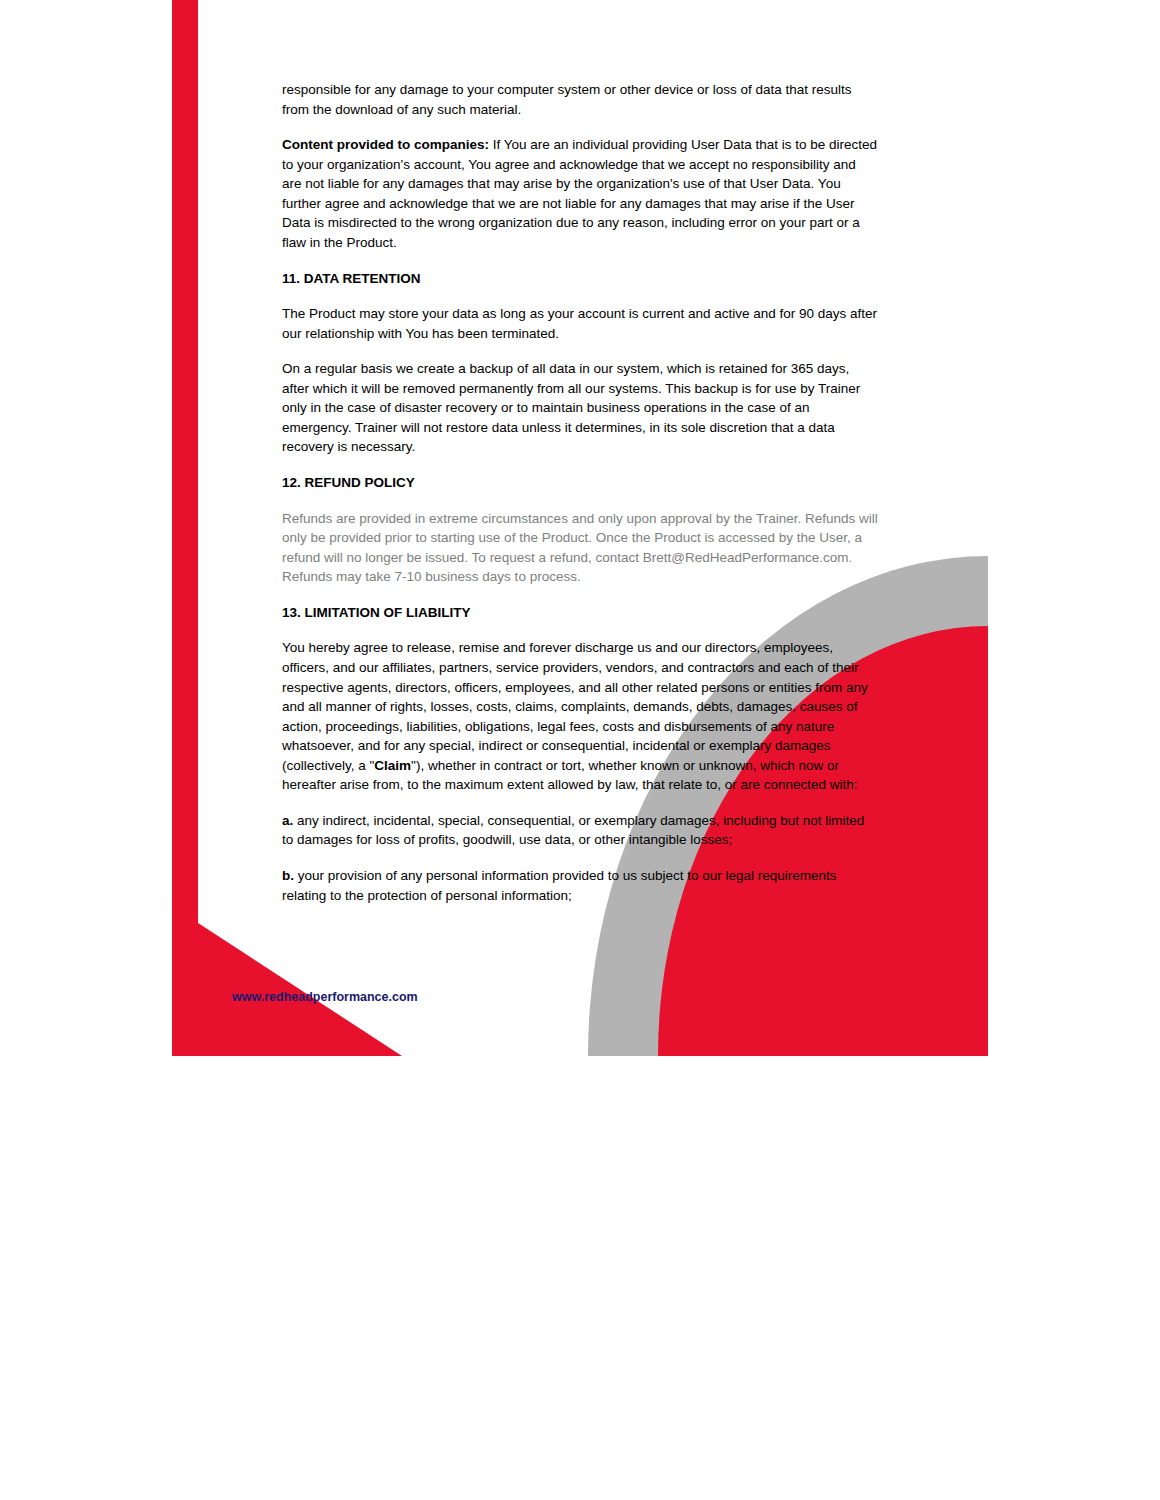responsible for any damage to your computer system or other device or loss of data that results from the download of any such material.
Content provided to companies: If You are an individual providing User Data that is to be directed to your organization's account, You agree and acknowledge that we accept no responsibility and are not liable for any damages that may arise by the organization's use of that User Data. You further agree and acknowledge that we are not liable for any damages that may arise if the User Data is misdirected to the wrong organization due to any reason, including error on your part or a flaw in the Product.
11. DATA RETENTION
The Product may store your data as long as your account is current and active and for 90 days after our relationship with You has been terminated.
On a regular basis we create a backup of all data in our system, which is retained for 365 days, after which it will be removed permanently from all our systems. This backup is for use by Trainer only in the case of disaster recovery or to maintain business operations in the case of an emergency. Trainer will not restore data unless it determines, in its sole discretion that a data recovery is necessary.
12. REFUND POLICY
Refunds are provided in extreme circumstances and only upon approval by the Trainer. Refunds will only be provided prior to starting use of the Product. Once the Product is accessed by the User, a refund will no longer be issued. To request a refund, contact Brett@RedHeadPerformance.com. Refunds may take 7-10 business days to process.
13. LIMITATION OF LIABILITY
You hereby agree to release, remise and forever discharge us and our directors, employees, officers, and our affiliates, partners, service providers, vendors, and contractors and each of their respective agents, directors, officers, employees, and all other related persons or entities from any and all manner of rights, losses, costs, claims, complaints, demands, debts, damages, causes of action, proceedings, liabilities, obligations, legal fees, costs and disbursements of any nature whatsoever, and for any special, indirect or consequential, incidental or exemplary damages (collectively, a "Claim"), whether in contract or tort, whether known or unknown, which now or hereafter arise from, to the maximum extent allowed by law, that relate to, or are connected with:
a. any indirect, incidental, special, consequential, or exemplary damages, including but not limited to damages for loss of profits, goodwill, use data, or other intangible losses;
b. your provision of any personal information provided to us subject to our legal requirements relating to the protection of personal information;
www.redheadperformance.com